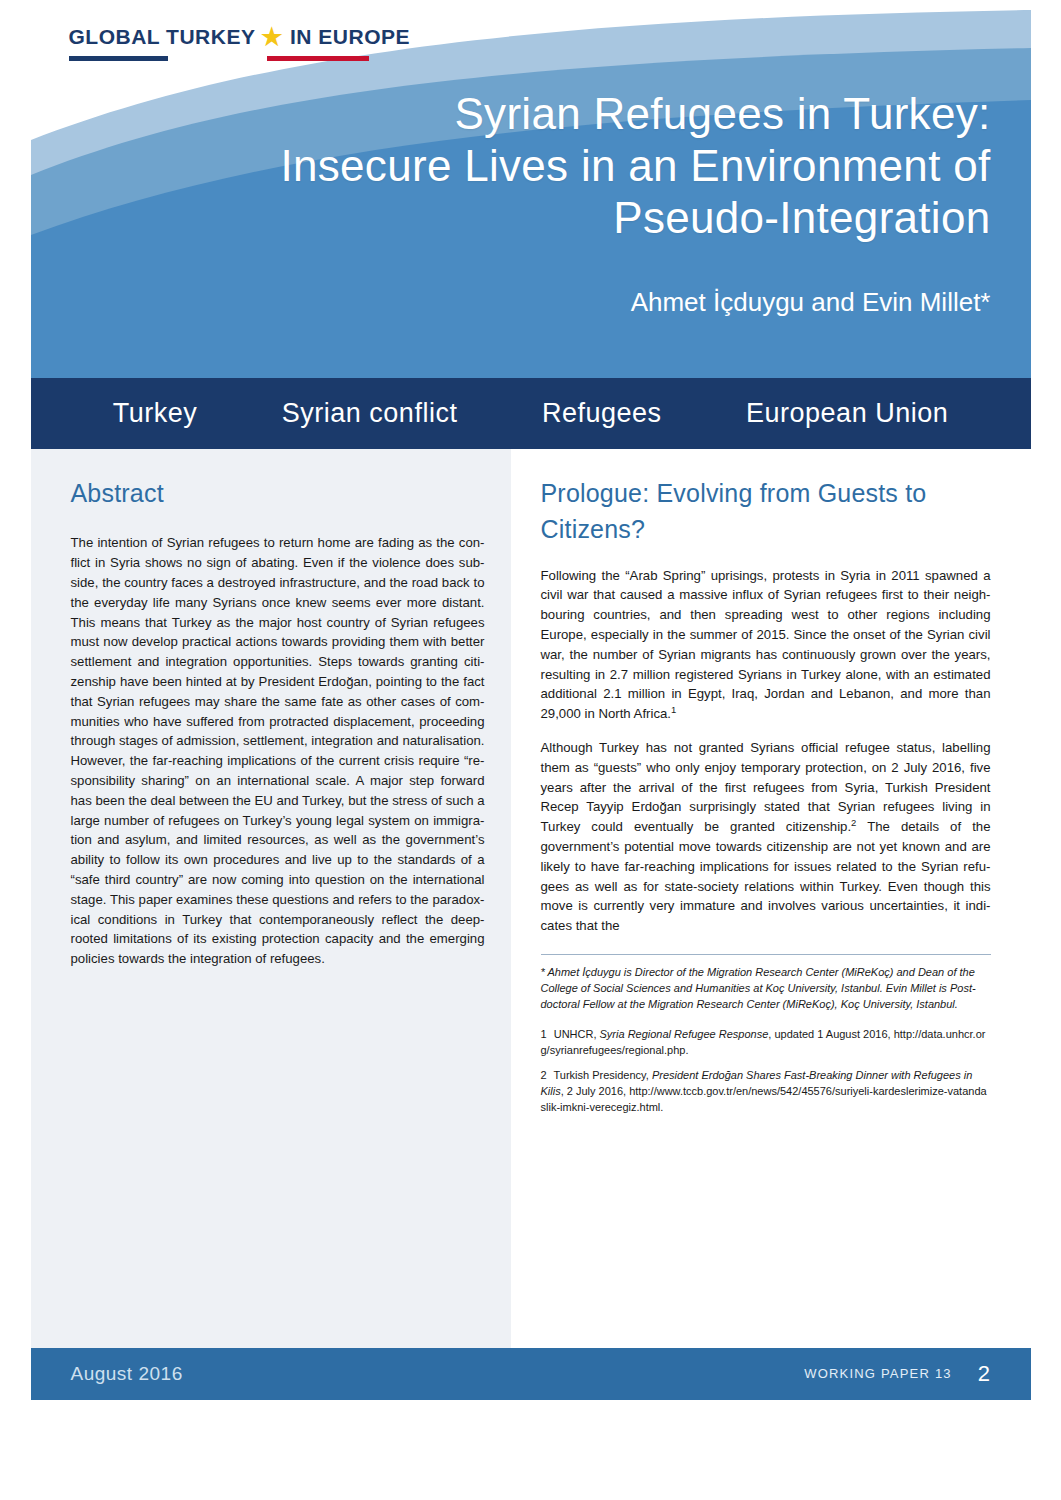GLOBAL TURKEY★IN EUROPE
Syrian Refugees in Turkey:
Insecure Lives in an Environment of
Pseudo-Integration
Ahmet İçduygu and Evin Millet*
Turkey Syrian conflict Refugees European Union
Abstract
The intention of Syrian refugees to return home are fading as the conflict in Syria shows no sign of abating. Even if the violence does subside, the country faces a destroyed infrastructure, and the road back to the everyday life many Syrians once knew seems ever more distant. This means that Turkey as the major host country of Syrian refugees must now develop practical actions towards providing them with better settlement and integration opportunities. Steps towards granting citizenship have been hinted at by President Erdoğan, pointing to the fact that Syrian refugees may share the same fate as other cases of communities who have suffered from protracted displacement, proceeding through stages of admission, settlement, integration and naturalisation. However, the far-reaching implications of the current crisis require “responsibility sharing” on an international scale. A major step forward has been the deal between the EU and Turkey, but the stress of such a large number of refugees on Turkey’s young legal system on immigration and asylum, and limited resources, as well as the government’s ability to follow its own procedures and live up to the standards of a “safe third country” are now coming into question on the international stage. This paper examines these questions and refers to the paradoxical conditions in Turkey that contemporaneously reflect the deep-rooted limitations of its existing protection capacity and the emerging policies towards the integration of refugees.
Prologue: Evolving from Guests to Citizens?
Following the “Arab Spring” uprisings, protests in Syria in 2011 spawned a civil war that caused a massive influx of Syrian refugees first to their neighbouring countries, and then spreading west to other regions including Europe, especially in the summer of 2015. Since the onset of the Syrian civil war, the number of Syrian migrants has continuously grown over the years, resulting in 2.7 million registered Syrians in Turkey alone, with an estimated additional 2.1 million in Egypt, Iraq, Jordan and Lebanon, and more than 29,000 in North Africa.1
Although Turkey has not granted Syrians official refugee status, labelling them as “guests” who only enjoy temporary protection, on 2 July 2016, five years after the arrival of the first refugees from Syria, Turkish President Recep Tayyip Erdoğan surprisingly stated that Syrian refugees living in Turkey could eventually be granted citizenship.2 The details of the government’s potential move towards citizenship are not yet known and are likely to have far-reaching implications for issues related to the Syrian refugees as well as for state-society relations within Turkey. Even though this move is currently very immature and involves various uncertainties, it indicates that the
* Ahmet İçduygu is Director of the Migration Research Center (MiReKoç) and Dean of the College of Social Sciences and Humanities at Koç University, Istanbul. Evin Millet is Post-doctoral Fellow at the Migration Research Center (MiReKoç), Koç University, Istanbul.
1 UNHCR, Syria Regional Refugee Response, updated 1 August 2016, http://data.unhcr.org/syrianrefugees/regional.php.
2 Turkish Presidency, President Erdoğan Shares Fast-Breaking Dinner with Refugees in Kilis, 2 July 2016, http://www.tccb.gov.tr/en/news/542/45576/suriyeli-kardeslerimize-vatandaslik-imkni-verecegiz.html.
August 2016
WORKING PAPER 13 2